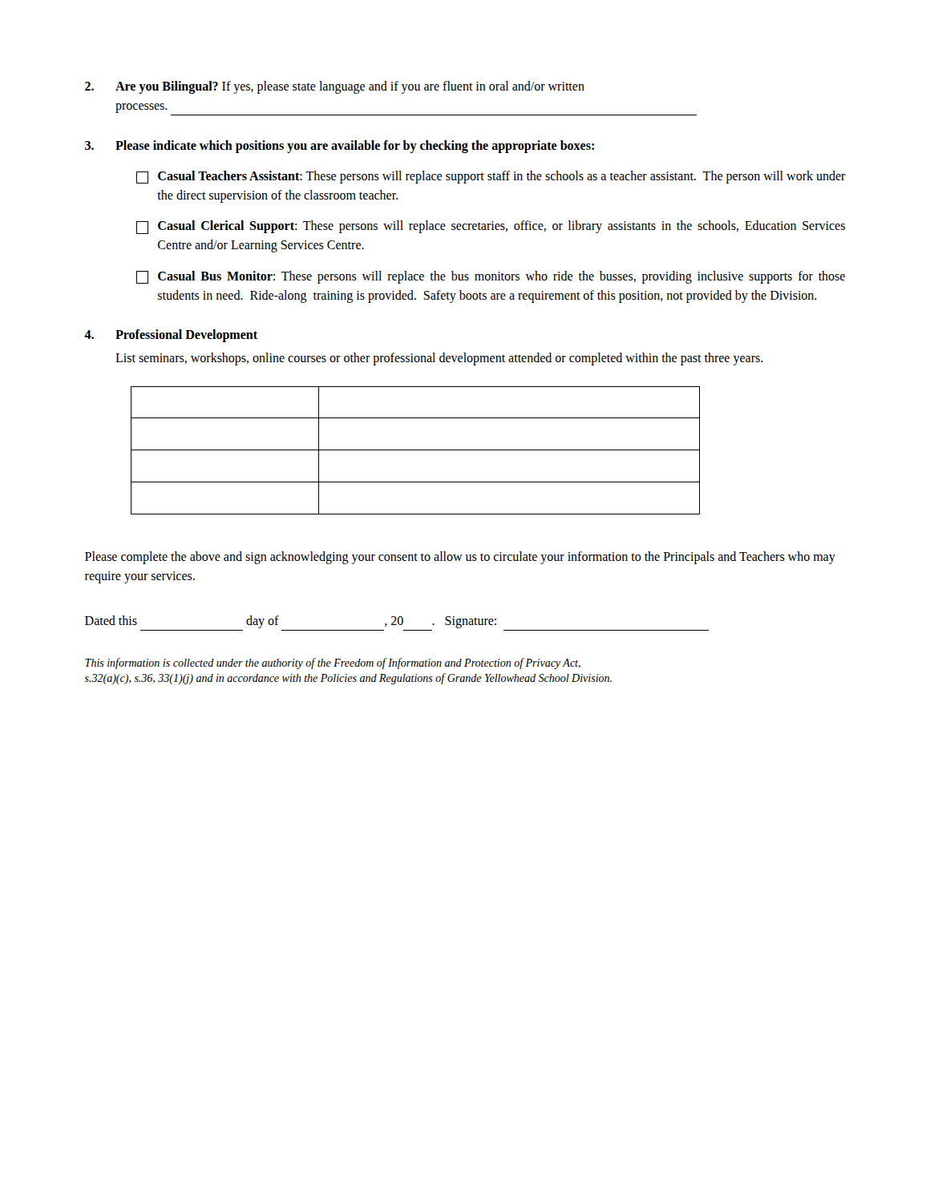2. Are you Bilingual? If yes, please state language and if you are fluent in oral and/or written
processes.
3. Please indicate which positions you are available for by checking the appropriate boxes:
Casual Teachers Assistant: These persons will replace support staff in the schools as a teacher assistant. The person will work under the direct supervision of the classroom teacher.
Casual Clerical Support: These persons will replace secretaries, office, or library assistants in the schools, Education Services Centre and/or Learning Services Centre.
Casual Bus Monitor: These persons will replace the bus monitors who ride the busses, providing inclusive supports for those students in need. Ride-along training is provided. Safety boots are a requirement of this position, not provided by the Division.
4. Professional Development
List seminars, workshops, online courses or other professional development attended or completed within the past three years.
Please complete the above and sign acknowledging your consent to allow us to circulate your information to the Principals and Teachers who may require your services.
Dated this day of , 20 . Signature:
This information is collected under the authority of the Freedom of Information and Protection of Privacy Act,
s.32(a)(c), s.36, 33(1)(j) and in accordance with the Policies and Regulations of Grande Yellowhead School Division.